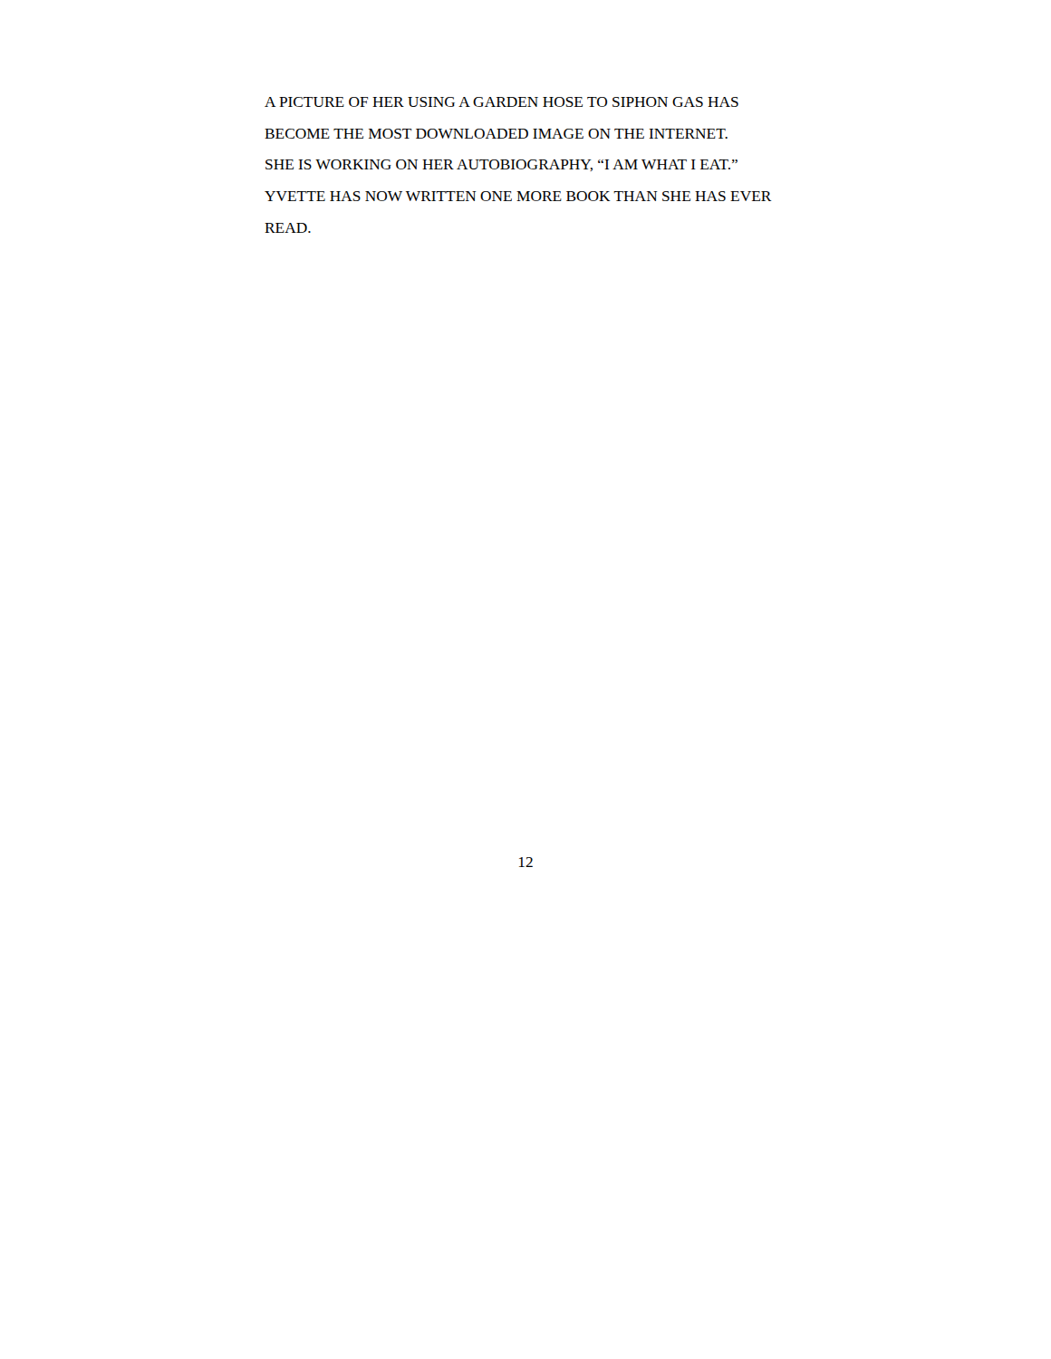A picture of her using a garden hose to siphon gas has become the most downloaded image on the internet.
She is working on her autobiography, “I am what I eat.”
Yvette has now written one more book than she has ever read.
12